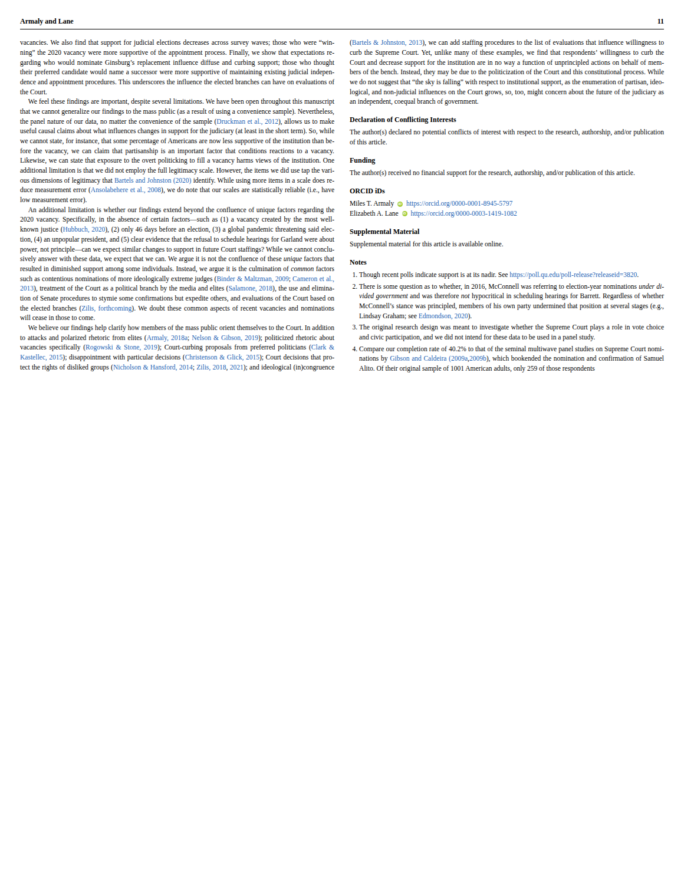Armaly and Lane 11
vacancies. We also find that support for judicial elections decreases across survey waves; those who were “winning” the 2020 vacancy were more supportive of the appointment process. Finally, we show that expectations regarding who would nominate Ginsburg’s replacement influence diffuse and curbing support; those who thought their preferred candidate would name a successor were more supportive of maintaining existing judicial independence and appointment procedures. This underscores the influence the elected branches can have on evaluations of the Court.
We feel these findings are important, despite several limitations. We have been open throughout this manuscript that we cannot generalize our findings to the mass public (as a result of using a convenience sample). Nevertheless, the panel nature of our data, no matter the convenience of the sample (Druckman et al., 2012), allows us to make useful causal claims about what influences changes in support for the judiciary (at least in the short term). So, while we cannot state, for instance, that some percentage of Americans are now less supportive of the institution than before the vacancy, we can claim that partisanship is an important factor that conditions reactions to a vacancy. Likewise, we can state that exposure to the overt politicking to fill a vacancy harms views of the institution. One additional limitation is that we did not employ the full legitimacy scale. However, the items we did use tap the various dimensions of legitimacy that Bartels and Johnston (2020) identify. While using more items in a scale does reduce measurement error (Ansolabehere et al., 2008), we do note that our scales are statistically reliable (i.e., have low measurement error).
An additional limitation is whether our findings extend beyond the confluence of unique factors regarding the 2020 vacancy. Specifically, in the absence of certain factors—such as (1) a vacancy created by the most well-known justice (Hubbuch, 2020), (2) only 46 days before an election, (3) a global pandemic threatening said election, (4) an unpopular president, and (5) clear evidence that the refusal to schedule hearings for Garland were about power, not principle—can we expect similar changes to support in future Court staffings? While we cannot conclusively answer with these data, we expect that we can. We argue it is not the confluence of these unique factors that resulted in diminished support among some individuals. Instead, we argue it is the culmination of common factors such as contentious nominations of more ideologically extreme judges (Binder & Maltzman, 2009; Cameron et al., 2013), treatment of the Court as a political branch by the media and elites (Salamone, 2018), the use and elimination of Senate procedures to stymie some confirmations but expedite others, and evaluations of the Court based on the elected branches (Zilis, forthcoming). We doubt these common aspects of recent vacancies and nominations will cease in those to come.
We believe our findings help clarify how members of the mass public orient themselves to the Court. In addition to attacks and polarized rhetoric from elites (Armaly, 2018a; Nelson & Gibson, 2019); politicized rhetoric about vacancies specifically (Rogowski & Stone, 2019); Court-curbing proposals from preferred politicians (Clark & Kastellec, 2015); disappointment with particular decisions (Christenson & Glick, 2015); Court decisions that protect the rights of disliked groups (Nicholson & Hansford, 2014; Zilis, 2018, 2021); and ideological (in)congruence (Bartels & Johnston, 2013), we can add staffing procedures to the list of evaluations that influence willingness to curb the Supreme Court. Yet, unlike many of these examples, we find that respondents’ willingness to curb the Court and decrease support for the institution are in no way a function of unprincipled actions on behalf of members of the bench. Instead, they may be due to the politicization of the Court and this constitutional process. While we do not suggest that “the sky is falling” with respect to institutional support, as the enumeration of partisan, ideological, and non-judicial influences on the Court grows, so, too, might concern about the future of the judiciary as an independent, coequal branch of government.
Declaration of Conflicting Interests
The author(s) declared no potential conflicts of interest with respect to the research, authorship, and/or publication of this article.
Funding
The author(s) received no financial support for the research, authorship, and/or publication of this article.
ORCID iDs
Miles T. Armaly https://orcid.org/0000-0001-8945-5797
Elizabeth A. Lane https://orcid.org/0000-0003-1419-1082
Supplemental Material
Supplemental material for this article is available online.
Notes
Though recent polls indicate support is at its nadir. See https://poll.qu.edu/poll-release?releaseid=3820.
There is some question as to whether, in 2016, McConnell was referring to election-year nominations under divided government and was therefore not hypocritical in scheduling hearings for Barrett. Regardless of whether McConnell’s stance was principled, members of his own party undermined that position at several stages (e.g., Lindsay Graham; see Edmondson, 2020).
The original research design was meant to investigate whether the Supreme Court plays a role in vote choice and civic participation, and we did not intend for these data to be used in a panel study.
Compare our completion rate of 40.2% to that of the seminal multiwave panel studies on Supreme Court nominations by Gibson and Caldeira (2009a,2009b), which bookended the nomination and confirmation of Samuel Alito. Of their original sample of 1001 American adults, only 259 of those respondents